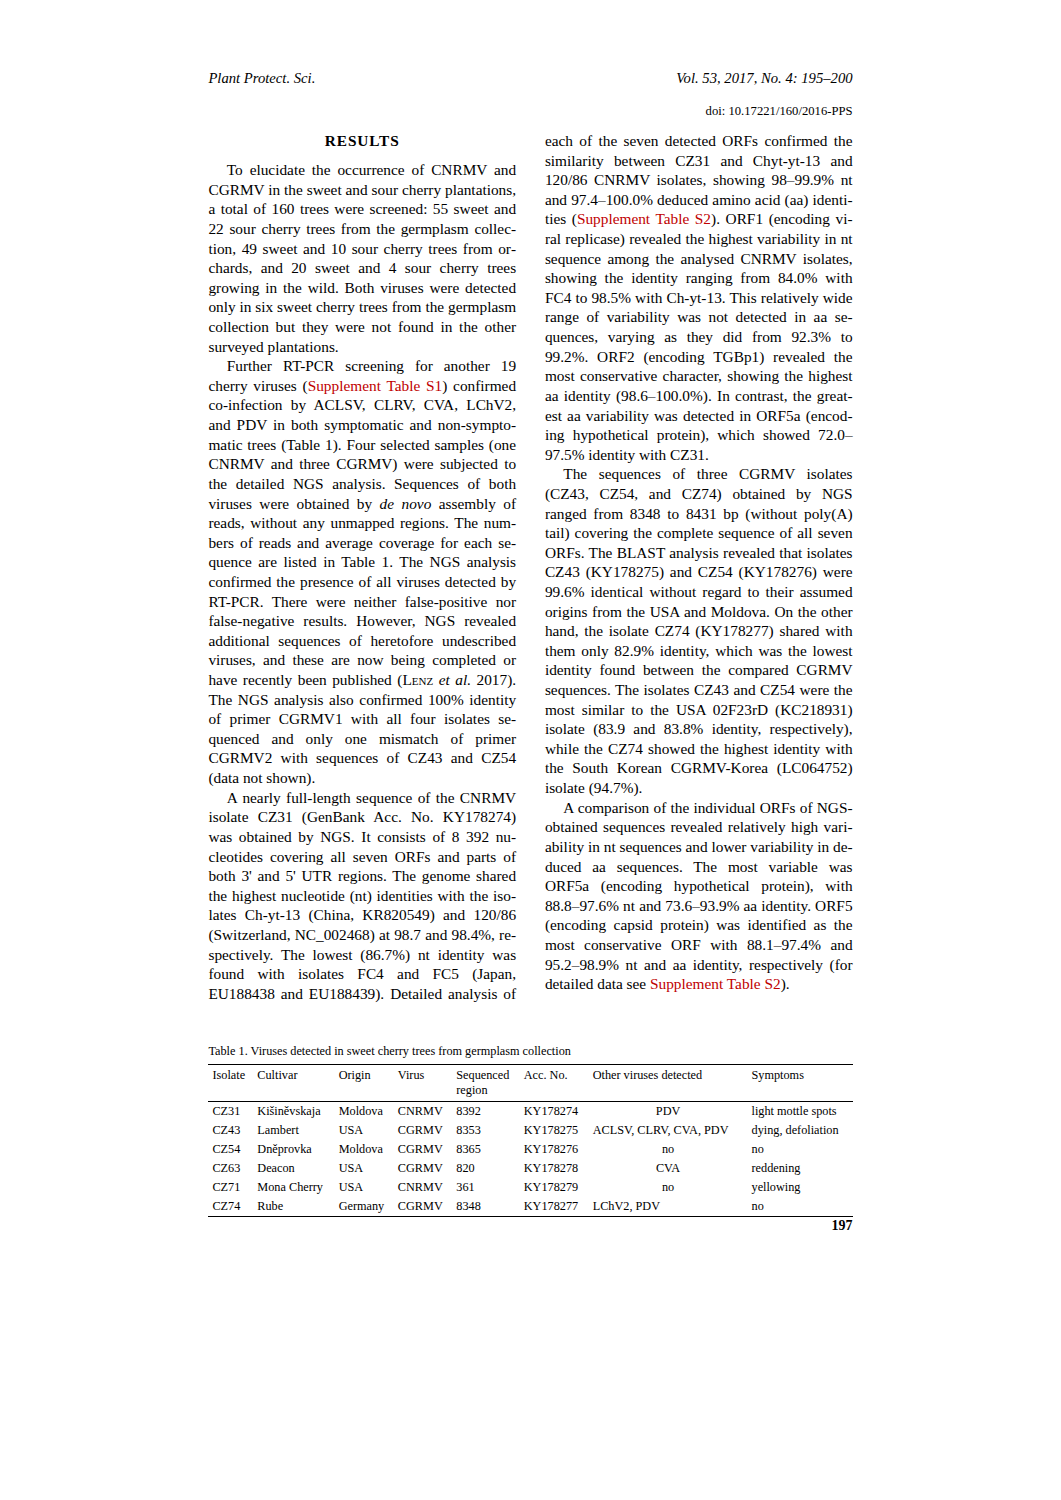Plant Protect. Sci.
Vol. 53, 2017, No. 4: 195–200
doi: 10.17221/160/2016-PPS
Results
To elucidate the occurrence of CNRMV and CGRMV in the sweet and sour cherry plantations, a total of 160 trees were screened: 55 sweet and 22 sour cherry trees from the germplasm collection, 49 sweet and 10 sour cherry trees from orchards, and 20 sweet and 4 sour cherry trees growing in the wild. Both viruses were detected only in six sweet cherry trees from the germplasm collection but they were not found in the other surveyed plantations.
Further RT-PCR screening for another 19 cherry viruses (Supplement Table S1) confirmed co-infection by ACLSV, CLRV, CVA, LChV2, and PDV in both symptomatic and non-symptomatic trees (Table 1). Four selected samples (one CNRMV and three CGRMV) were subjected to the detailed NGS analysis. Sequences of both viruses were obtained by de novo assembly of reads, without any unmapped regions. The numbers of reads and average coverage for each sequence are listed in Table 1. The NGS analysis confirmed the presence of all viruses detected by RT-PCR. There were neither false-positive nor false-negative results. However, NGS revealed additional sequences of heretofore undescribed viruses, and these are now being completed or have recently been published (Lenz et al. 2017). The NGS analysis also confirmed 100% identity of primer CGRMV1 with all four isolates sequenced and only one mismatch of primer CGRMV2 with sequences of CZ43 and CZ54 (data not shown).
A nearly full-length sequence of the CNRMV isolate CZ31 (GenBank Acc. No. KY178274) was obtained by NGS. It consists of 8 392 nucleotides covering all seven ORFs and parts of both 3' and 5' UTR regions. The genome shared the highest nucleotide (nt) identities with the isolates Ch-yt-13 (China, KR820549) and 120/86 (Switzerland, NC_002468) at 98.7 and 98.4%, respectively. The lowest (86.7%) nt identity was found with isolates FC4 and FC5 (Japan, EU188438 and EU188439). Detailed analysis of each of the seven detected ORFs confirmed the similarity between CZ31 and Chyt-yt-13 and 120/86 CNRMV isolates, showing 98–99.9% nt and 97.4–100.0% deduced amino acid (aa) identities (Supplement Table S2). ORF1 (encoding viral replicase) revealed the highest variability in nt sequence among the analysed CNRMV isolates, showing the identity ranging from 84.0% with FC4 to 98.5% with Ch-yt-13. This relatively wide range of variability was not detected in aa sequences, varying as they did from 92.3% to 99.2%. ORF2 (encoding TGBp1) revealed the most conservative character, showing the highest aa identity (98.6–100.0%). In contrast, the greatest aa variability was detected in ORF5a (encoding hypothetical protein), which showed 72.0–97.5% identity with CZ31.
The sequences of three CGRMV isolates (CZ43, CZ54, and CZ74) obtained by NGS ranged from 8348 to 8431 bp (without poly(A) tail) covering the complete sequence of all seven ORFs. The BLAST analysis revealed that isolates CZ43 (KY178275) and CZ54 (KY178276) were 99.6% identical without regard to their assumed origins from the USA and Moldova. On the other hand, the isolate CZ74 (KY178277) shared with them only 82.9% identity, which was the lowest identity found between the compared CGRMV sequences. The isolates CZ43 and CZ54 were the most similar to the USA 02F23rD (KC218931) isolate (83.9 and 83.8% identity, respectively), while the CZ74 showed the highest identity with the South Korean CGRMV-Korea (LC064752) isolate (94.7%).
A comparison of the individual ORFs of NGS-obtained sequences revealed relatively high variability in nt sequences and lower variability in deduced aa sequences. The most variable was ORF5a (encoding hypothetical protein), with 88.8–97.6% nt and 73.6–93.9% aa identity. ORF5 (encoding capsid protein) was identified as the most conservative ORF with 88.1–97.4% and 95.2–98.9% nt and aa identity, respectively (for detailed data see Supplement Table S2).
Table 1. Viruses detected in sweet cherry trees from germplasm collection
| Isolate | Cultivar | Origin | Virus | Sequenced region | Acc. No. | Other viruses detected | Symptoms |
| --- | --- | --- | --- | --- | --- | --- | --- |
| CZ31 | Kišiněvskaja | Moldova | CNRMV | 8392 | KY178274 | PDV | light mottle spots |
| CZ43 | Lambert | USA | CGRMV | 8353 | KY178275 | ACLSV, CLRV, CVA, PDV | dying, defoliation |
| CZ54 | Dněprovka | Moldova | CGRMV | 8365 | KY178276 | no | no |
| CZ63 | Deacon | USA | CGRMV | 820 | KY178278 | CVA | reddening |
| CZ71 | Mona Cherry | USA | CNRMV | 361 | KY178279 | no | yellowing |
| CZ74 | Rube | Germany | CGRMV | 8348 | KY178277 | LChV2, PDV | no |
197